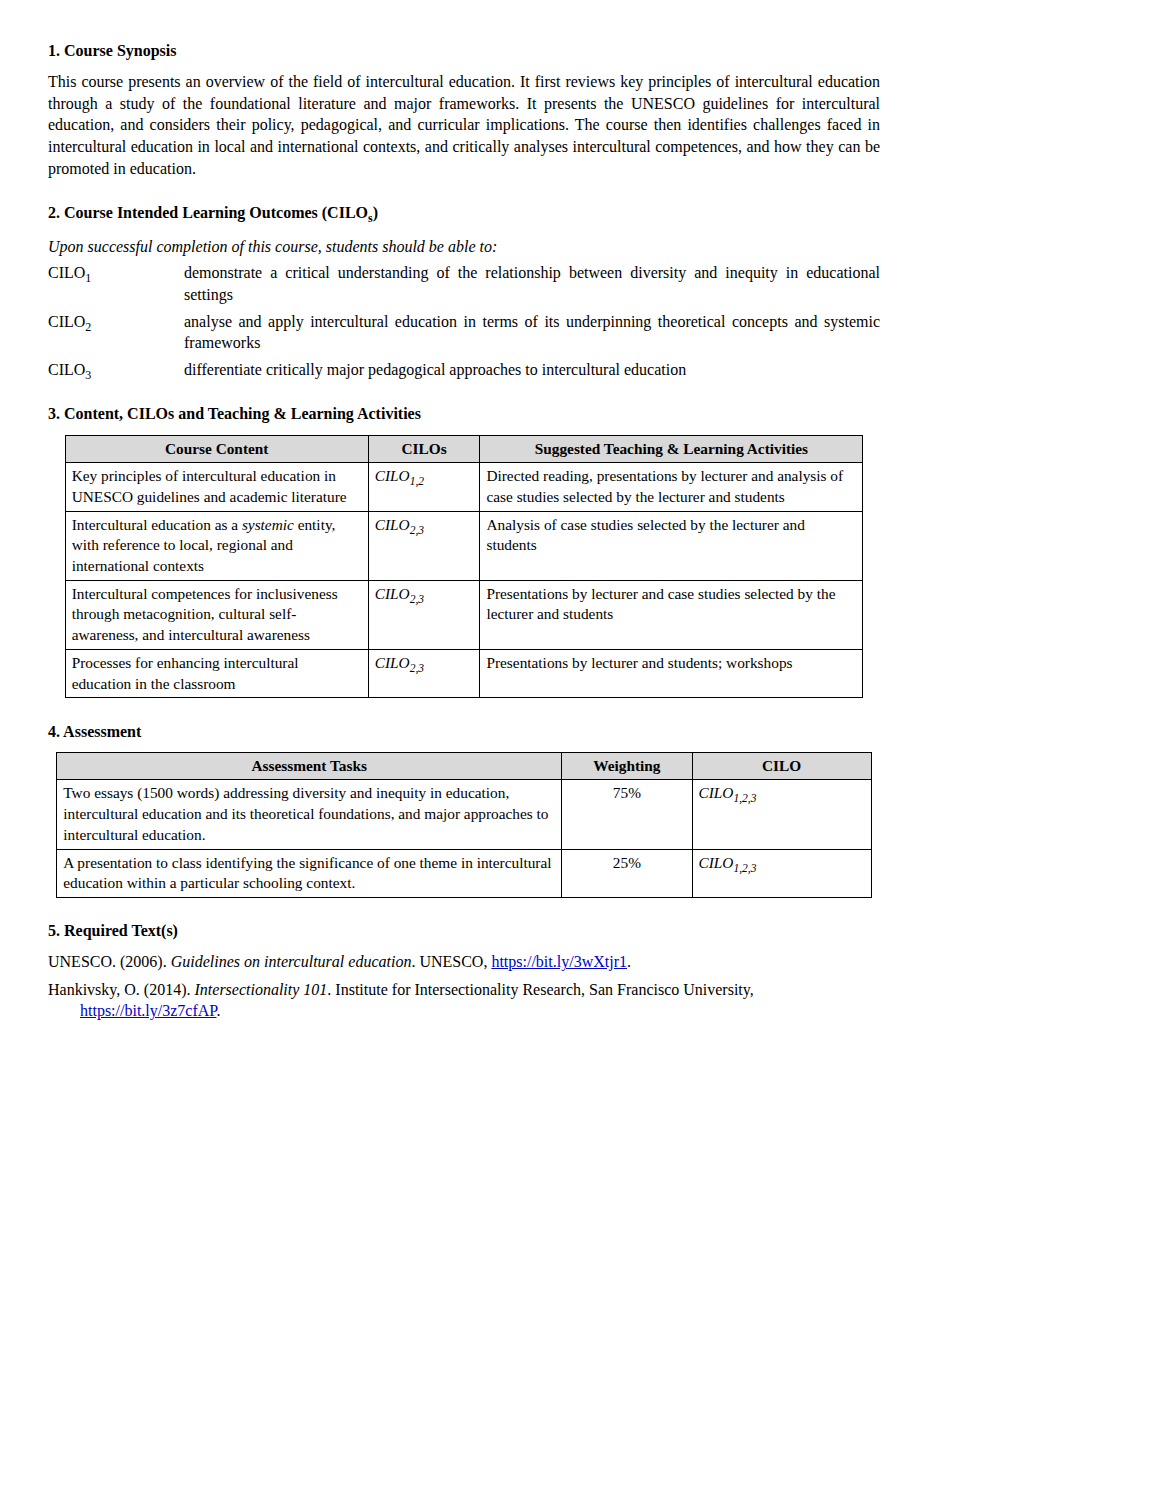1. Course Synopsis
This course presents an overview of the field of intercultural education. It first reviews key principles of intercultural education through a study of the foundational literature and major frameworks. It presents the UNESCO guidelines for intercultural education, and considers their policy, pedagogical, and curricular implications. The course then identifies challenges faced in intercultural education in local and international contexts, and critically analyses intercultural competences, and how they can be promoted in education.
2. Course Intended Learning Outcomes (CILOs)
Upon successful completion of this course, students should be able to:
CILO1
demonstrate a critical understanding of the relationship between diversity and inequity in educational settings
CILO2
analyse and apply intercultural education in terms of its underpinning theoretical concepts and systemic frameworks
CILO3
differentiate critically major pedagogical approaches to intercultural education
3. Content, CILOs and Teaching & Learning Activities
| Course Content | CILOs | Suggested Teaching & Learning Activities |
| --- | --- | --- |
| Key principles of intercultural education in UNESCO guidelines and academic literature | CILO 1,2 | Directed reading, presentations by lecturer and analysis of case studies selected by the lecturer and students |
| Intercultural education as a systemic entity, with reference to local, regional and international contexts | CILO 2,3 | Analysis of case studies selected by the lecturer and students |
| Intercultural competences for inclusiveness through metacognition, cultural self-awareness, and intercultural awareness | CILO 2,3 | Presentations by lecturer and case studies selected by the lecturer and students |
| Processes for enhancing intercultural education in the classroom | CILO 2,3 | Presentations by lecturer and students; workshops |
4. Assessment
| Assessment Tasks | Weighting | CILO |
| --- | --- | --- |
| Two essays (1500 words) addressing diversity and inequity in education, intercultural education and its theoretical foundations, and major approaches to intercultural education. | 75% | CILO 1,2,3 |
| A presentation to class identifying the significance of one theme in intercultural education within a particular schooling context. | 25% | CILO 1,2,3 |
5. Required Text(s)
UNESCO. (2006). Guidelines on intercultural education. UNESCO, https://bit.ly/3wXtjr1.
Hankivsky, O. (2014). Intersectionality 101. Institute for Intersectionality Research, San Francisco University, https://bit.ly/3z7cfAP.